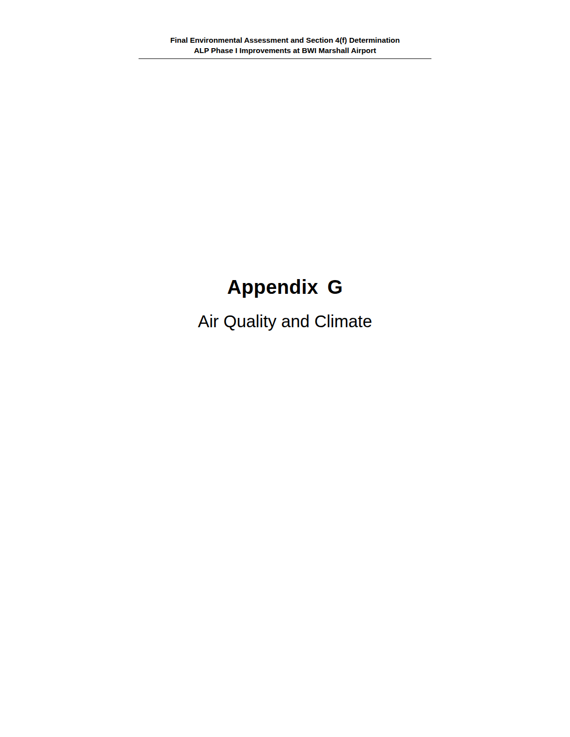Final Environmental Assessment and Section 4(f) Determination ALP Phase I Improvements at BWI Marshall Airport
Appendix G
Air Quality and Climate